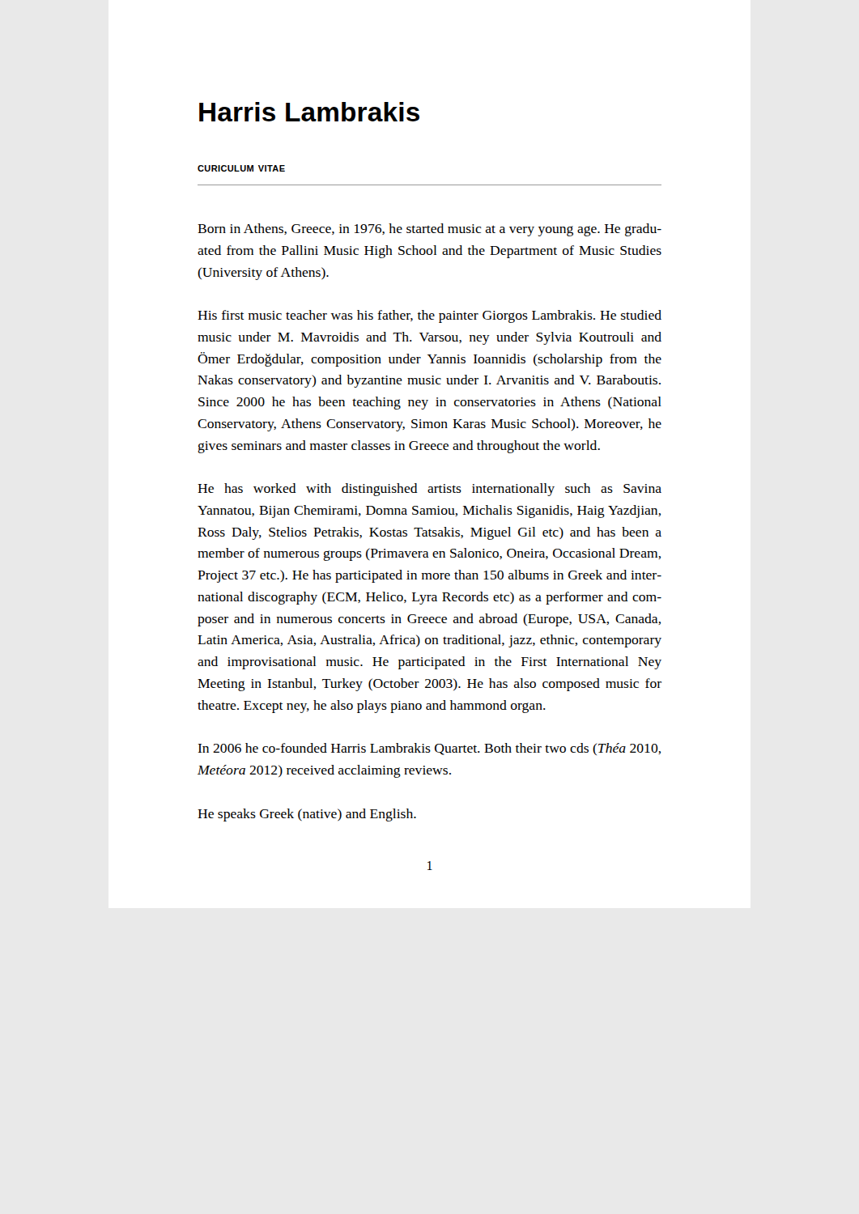Harris Lambrakis
Curiculum Vitae
Born in Athens, Greece, in 1976, he started music at a very young age. He graduated from the Pallini Music High School and the Department of Music Studies (University of Athens).
His first music teacher was his father, the painter Giorgos Lambrakis. He studied music under M. Mavroidis and Th. Varsou, ney under Sylvia Koutrouli and Ömer Erdoğdular, composition under Yannis Ioannidis (scholarship from the Nakas conservatory) and byzantine music under I. Arvanitis and V. Baraboutis. Since 2000 he has been teaching ney in conservatories in Athens (National Conservatory, Athens Conservatory, Simon Karas Music School). Moreover, he gives seminars and master classes in Greece and throughout the world.
He has worked with distinguished artists internationally such as Savina Yannatou, Bijan Chemirami, Domna Samiou, Michalis Siganidis, Haig Yazdjian, Ross Daly, Stelios Petrakis, Kostas Tatsakis, Miguel Gil etc) and has been a member of numerous groups (Primavera en Salonico, Oneira, Occasional Dream, Project 37 etc.). He has participated in more than 150 albums in Greek and international discography (ECM, Helico, Lyra Records etc) as a performer and composer and in numerous concerts in Greece and abroad (Europe, USA, Canada, Latin America, Asia, Australia, Africa) on traditional, jazz, ethnic, contemporary and improvisational music. He participated in the First International Ney Meeting in Istanbul, Turkey (October 2003). He has also composed music for theatre. Except ney, he also plays piano and hammond organ.
In 2006 he co-founded Harris Lambrakis Quartet. Both their two cds (Théa 2010, Metéora 2012) received acclaiming reviews.
He speaks Greek (native) and English.
1